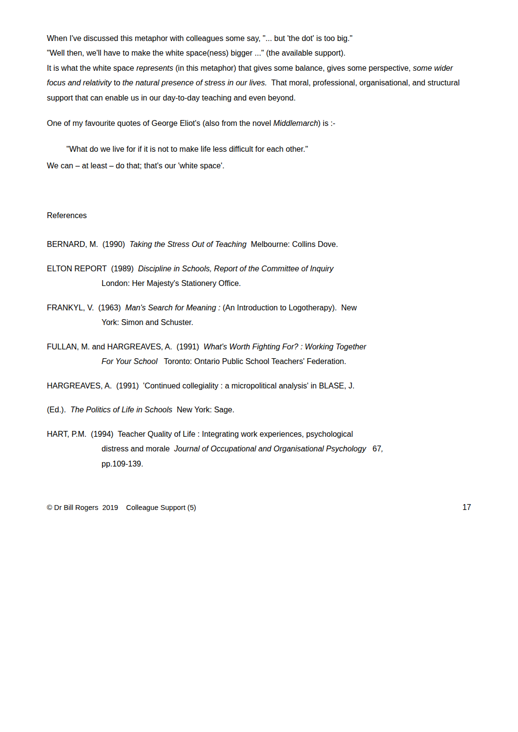When I've discussed this metaphor with colleagues some say, "... but 'the dot' is too big."
"Well then, we'll have to make the white space(ness) bigger ..." (the available support).
It is what the white space represents (in this metaphor) that gives some balance, gives some perspective, some wider focus and relativity to the natural presence of stress in our lives. That moral, professional, organisational, and structural support that can enable us in our day-to-day teaching and even beyond.
One of my favourite quotes of George Eliot's (also from the novel Middlemarch) is :-
"What do we live for if it is not to make life less difficult for each other."
We can – at least – do that; that's our 'white space'.
References
BERNARD, M. (1990) Taking the Stress Out of Teaching Melbourne: Collins Dove.
ELTON REPORT (1989) Discipline in Schools, Report of the Committee of Inquiry
London: Her Majesty's Stationery Office.
FRANKYL, V. (1963) Man's Search for Meaning : (An Introduction to Logotherapy). New
York: Simon and Schuster.
FULLAN, M. and HARGREAVES, A. (1991) What's Worth Fighting For? : Working Together
For Your School Toronto: Ontario Public School Teachers' Federation.
HARGREAVES, A. (1991) 'Continued collegiality : a micropolitical analysis' in BLASE, J.
(Ed.). The Politics of Life in Schools New York: Sage.
HART, P.M. (1994) Teacher Quality of Life : Integrating work experiences, psychological
distress and morale Journal of Occupational and Organisational Psychology 67,
pp.109-139.
© Dr Bill Rogers 2019 Colleague Support (5)
17